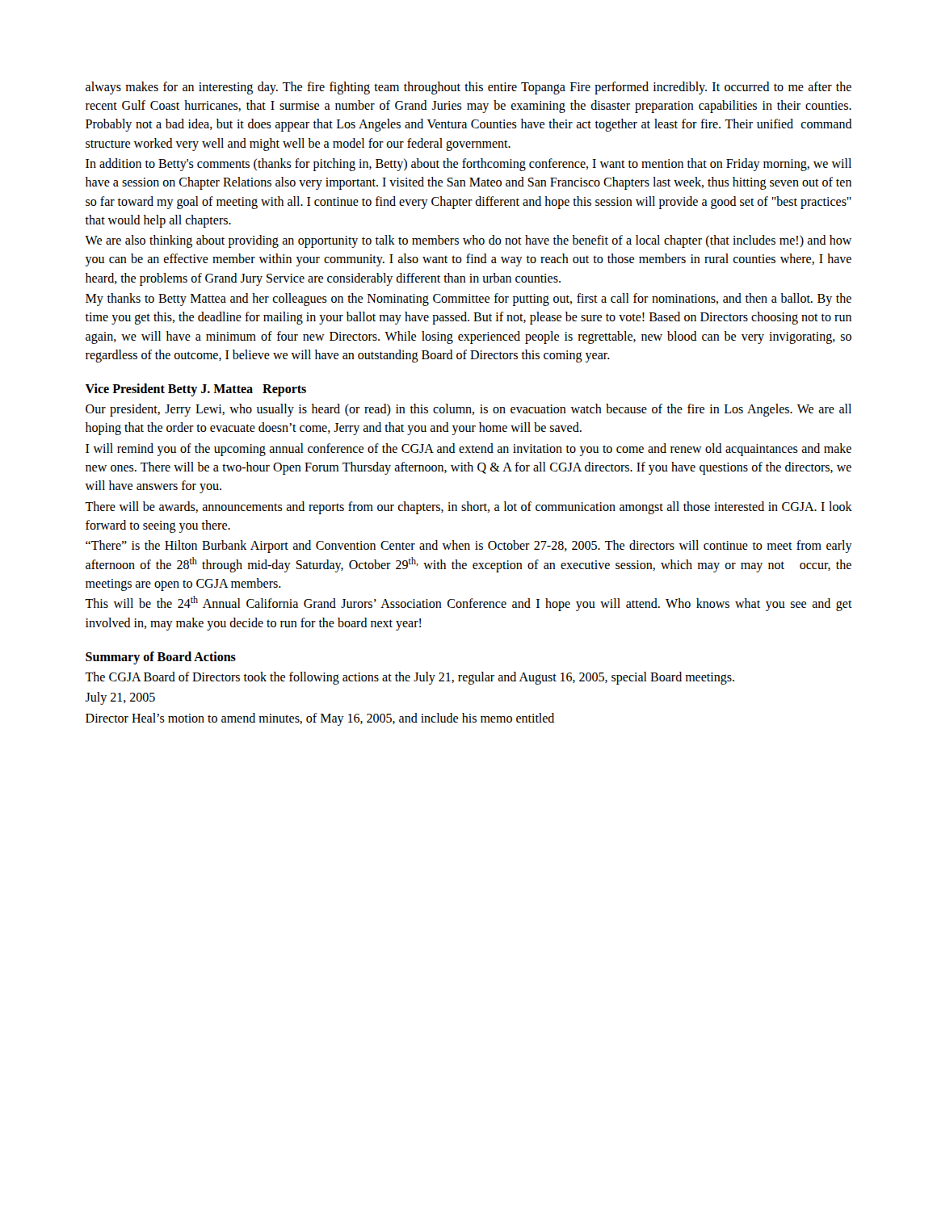always makes for an interesting day. The fire fighting team throughout this entire Topanga Fire performed incredibly. It occurred to me after the recent Gulf Coast hurricanes, that I surmise a number of Grand Juries may be examining the disaster preparation capabilities in their counties. Probably not a bad idea, but it does appear that Los Angeles and Ventura Counties have their act together at least for fire. Their unified command structure worked very well and might well be a model for our federal government.
In addition to Betty's comments (thanks for pitching in, Betty) about the forthcoming conference, I want to mention that on Friday morning, we will have a session on Chapter Relations also very important. I visited the San Mateo and San Francisco Chapters last week, thus hitting seven out of ten so far toward my goal of meeting with all. I continue to find every Chapter different and hope this session will provide a good set of "best practices" that would help all chapters.
We are also thinking about providing an opportunity to talk to members who do not have the benefit of a local chapter (that includes me!) and how you can be an effective member within your community. I also want to find a way to reach out to those members in rural counties where, I have heard, the problems of Grand Jury Service are considerably different than in urban counties.
My thanks to Betty Mattea and her colleagues on the Nominating Committee for putting out, first a call for nominations, and then a ballot. By the time you get this, the deadline for mailing in your ballot may have passed. But if not, please be sure to vote! Based on Directors choosing not to run again, we will have a minimum of four new Directors. While losing experienced people is regrettable, new blood can be very invigorating, so regardless of the outcome, I believe we will have an outstanding Board of Directors this coming year.
Vice President Betty J. Mattea Reports
Our president, Jerry Lewi, who usually is heard (or read) in this column, is on evacuation watch because of the fire in Los Angeles. We are all hoping that the order to evacuate doesn’t come, Jerry and that you and your home will be saved.
I will remind you of the upcoming annual conference of the CGJA and extend an invitation to you to come and renew old acquaintances and make new ones. There will be a two-hour Open Forum Thursday afternoon, with Q & A for all CGJA directors. If you have questions of the directors, we will have answers for you.
There will be awards, announcements and reports from our chapters, in short, a lot of communication amongst all those interested in CGJA. I look forward to seeing you there.
“There” is the Hilton Burbank Airport and Convention Center and when is October 27-28, 2005. The directors will continue to meet from early afternoon of the 28th through mid-day Saturday, October 29th, with the exception of an executive session, which may or may not occur, the meetings are open to CGJA members.
This will be the 24th Annual California Grand Jurors’ Association Conference and I hope you will attend. Who knows what you see and get involved in, may make you decide to run for the board next year!
Summary of Board Actions
The CGJA Board of Directors took the following actions at the July 21, regular and August 16, 2005, special Board meetings.
July 21, 2005
Director Heal’s motion to amend minutes, of May 16, 2005, and include his memo entitled